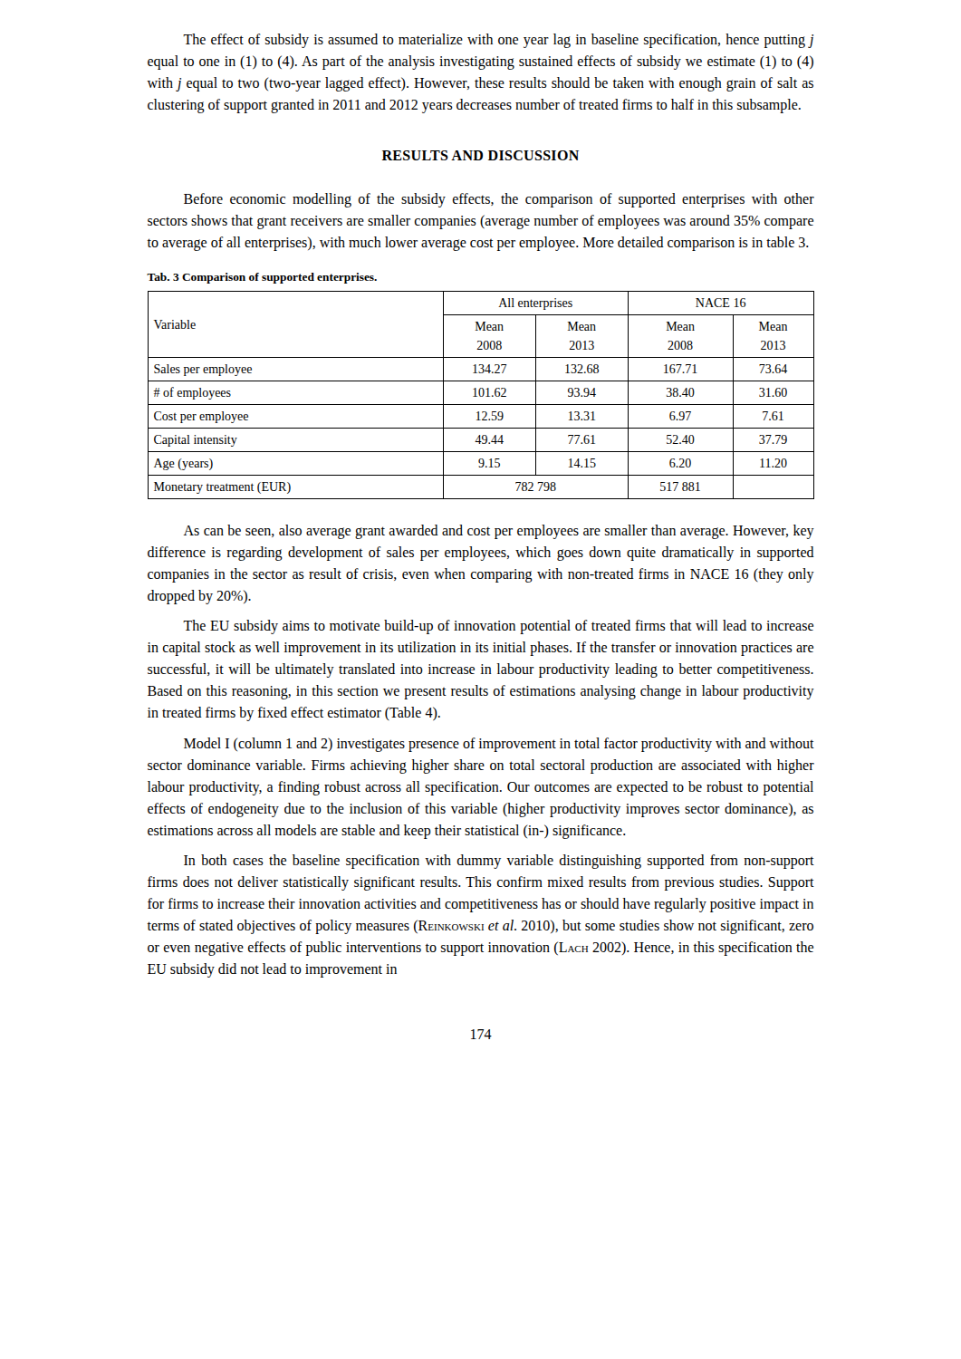The effect of subsidy is assumed to materialize with one year lag in baseline specification, hence putting j equal to one in (1) to (4). As part of the analysis investigating sustained effects of subsidy we estimate (1) to (4) with j equal to two (two-year lagged effect). However, these results should be taken with enough grain of salt as clustering of support granted in 2011 and 2012 years decreases number of treated firms to half in this subsample.
RESULTS AND DISCUSSION
Before economic modelling of the subsidy effects, the comparison of supported enterprises with other sectors shows that grant receivers are smaller companies (average number of employees was around 35% compare to average of all enterprises), with much lower average cost per employee. More detailed comparison is in table 3.
Tab. 3 Comparison of supported enterprises.
| Variable | All enterprises | NACE 16 |
| --- | --- | --- |
| Mean 2008 | Mean 2013 | Mean 2008 | Mean 2013 |
| Sales per employee | 134.27 | 132.68 | 167.71 | 73.64 |
| # of employees | 101.62 | 93.94 | 38.40 | 31.60 |
| Cost per employee | 12.59 | 13.31 | 6.97 | 7.61 |
| Capital intensity | 49.44 | 77.61 | 52.40 | 37.79 |
| Age (years) | 9.15 | 14.15 | 6.20 | 11.20 |
| Monetary treatment (EUR) | 782 798 | 517 881 | |
As can be seen, also average grant awarded and cost per employees are smaller than average. However, key difference is regarding development of sales per employees, which goes down quite dramatically in supported companies in the sector as result of crisis, even when comparing with non-treated firms in NACE 16 (they only dropped by 20%).
The EU subsidy aims to motivate build-up of innovation potential of treated firms that will lead to increase in capital stock as well improvement in its utilization in its initial phases. If the transfer or innovation practices are successful, it will be ultimately translated into increase in labour productivity leading to better competitiveness. Based on this reasoning, in this section we present results of estimations analysing change in labour productivity in treated firms by fixed effect estimator (Table 4).
Model I (column 1 and 2) investigates presence of improvement in total factor productivity with and without sector dominance variable. Firms achieving higher share on total sectoral production are associated with higher labour productivity, a finding robust across all specification. Our outcomes are expected to be robust to potential effects of endogeneity due to the inclusion of this variable (higher productivity improves sector dominance), as estimations across all models are stable and keep their statistical (in-) significance.
In both cases the baseline specification with dummy variable distinguishing supported from non-support firms does not deliver statistically significant results. This confirm mixed results from previous studies. Support for firms to increase their innovation activities and competitiveness has or should have regularly positive impact in terms of stated objectives of policy measures (Reinkowski et al. 2010), but some studies show not significant, zero or even negative effects of public interventions to support innovation (Lach 2002). Hence, in this specification the EU subsidy did not lead to improvement in
174